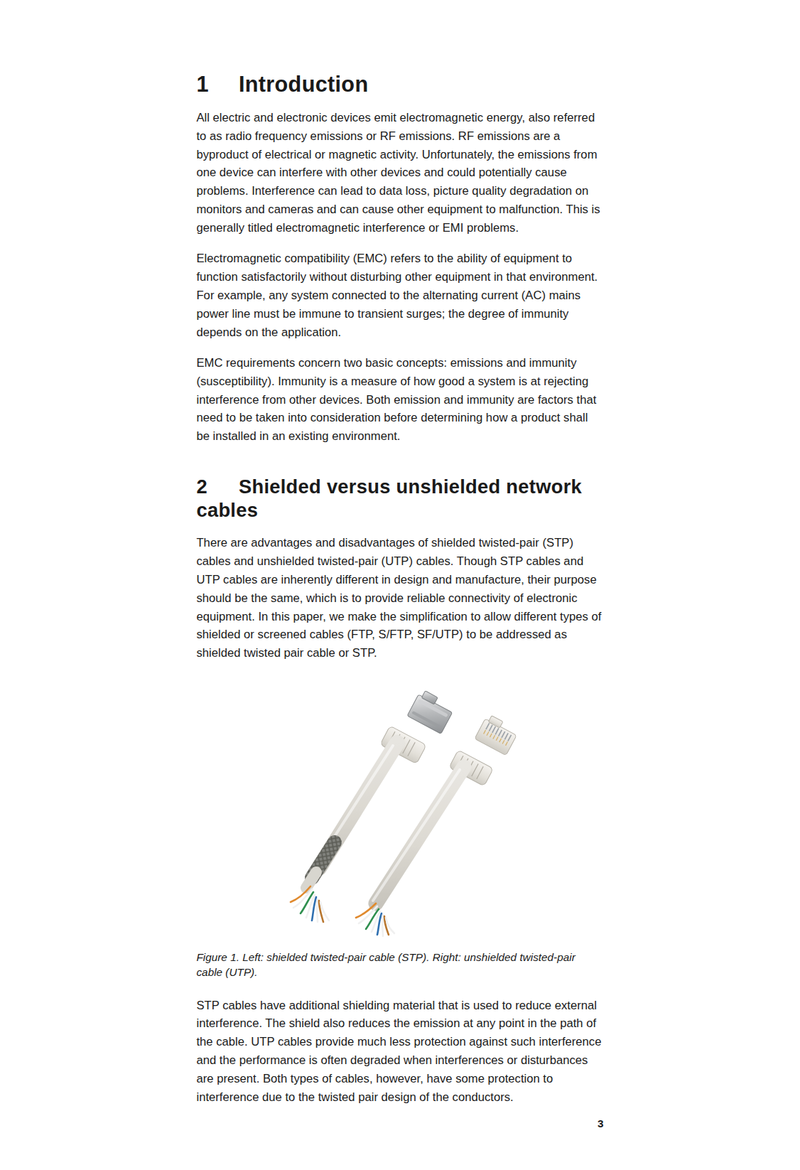1 Introduction
All electric and electronic devices emit electromagnetic energy, also referred to as radio frequency emissions or RF emissions. RF emissions are a byproduct of electrical or magnetic activity. Unfortunately, the emissions from one device can interfere with other devices and could potentially cause problems. Interference can lead to data loss, picture quality degradation on monitors and cameras and can cause other equipment to malfunction. This is generally titled electromagnetic interference or EMI problems.
Electromagnetic compatibility (EMC) refers to the ability of equipment to function satisfactorily without disturbing other equipment in that environment. For example, any system connected to the alternating current (AC) mains power line must be immune to transient surges; the degree of immunity depends on the application.
EMC requirements concern two basic concepts: emissions and immunity (susceptibility). Immunity is a measure of how good a system is at rejecting interference from other devices. Both emission and immunity are factors that need to be taken into consideration before determining how a product shall be installed in an existing environment.
2 Shielded versus unshielded network cables
There are advantages and disadvantages of shielded twisted-pair (STP) cables and unshielded twisted-pair (UTP) cables. Though STP cables and UTP cables are inherently different in design and manufacture, their purpose should be the same, which is to provide reliable connectivity of electronic equipment. In this paper, we make the simplification to allow different types of shielded or screened cables (FTP, S/FTP, SF/UTP) to be addressed as shielded twisted pair cable or STP.
Figure 1. Left: shielded twisted-pair cable (STP). Right: unshielded twisted-pair cable (UTP).
STP cables have additional shielding material that is used to reduce external interference. The shield also reduces the emission at any point in the path of the cable. UTP cables provide much less protection against such interference and the performance is often degraded when interferences or disturbances are present. Both types of cables, however, have some protection to interference due to the twisted pair design of the conductors.
3